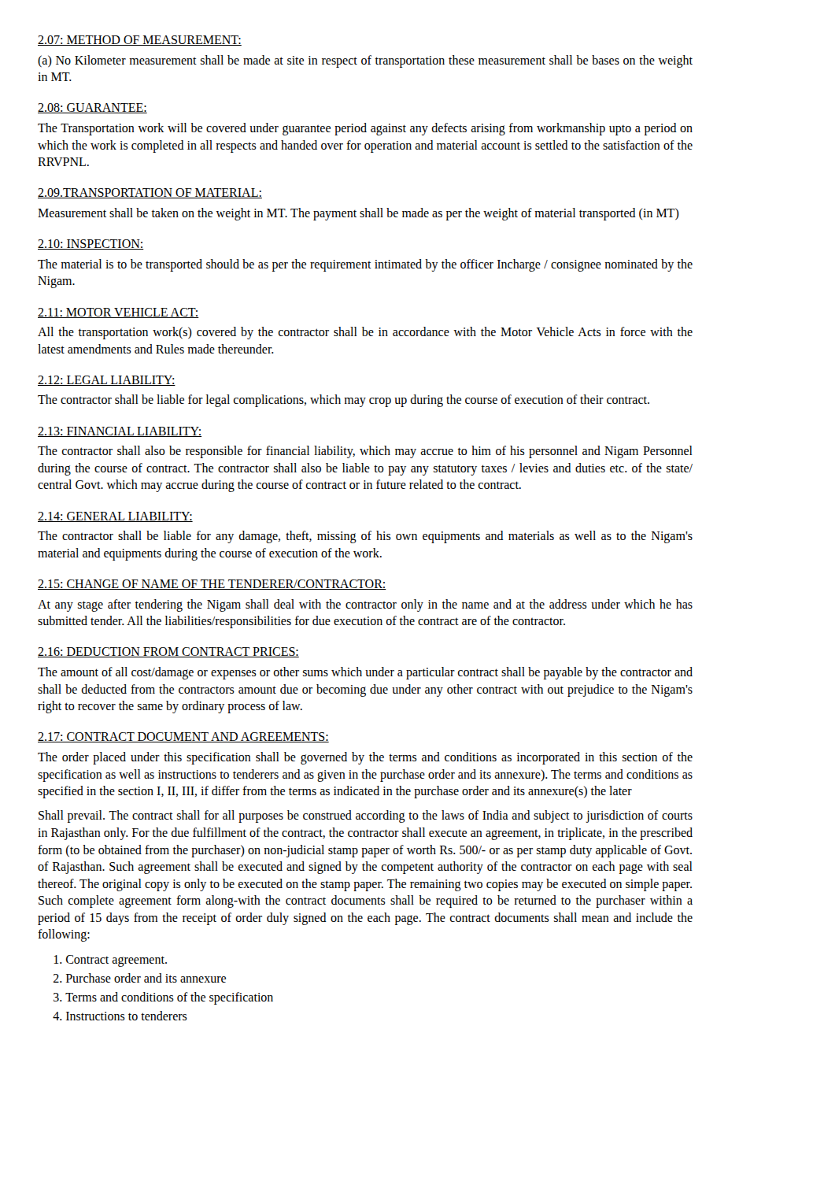2.07: METHOD OF MEASUREMENT:
(a) No Kilometer measurement shall be made at site in respect of transportation these measurement shall be bases on the weight in MT.
2.08: GUARANTEE:
The Transportation work will be covered under guarantee period against any defects arising from workmanship upto a period on which the work is completed in all respects and handed over for operation and material account is settled to the satisfaction of the RRVPNL.
2.09.TRANSPORTATION OF MATERIAL:
Measurement shall be taken on the weight in MT. The payment shall be made as per the weight of material transported (in MT)
2.10: INSPECTION:
The material is to be transported should be as per the requirement intimated by the officer Incharge / consignee nominated by the Nigam.
2.11: MOTOR VEHICLE ACT:
All the transportation work(s) covered by the contractor shall be in accordance with the Motor Vehicle Acts in force with the latest amendments and Rules made thereunder.
2.12: LEGAL LIABILITY:
The contractor shall be liable for legal complications, which may crop up during the course of execution of their contract.
2.13: FINANCIAL LIABILITY:
The contractor shall also be responsible for financial liability, which may accrue to him of his personnel and Nigam Personnel during the course of contract. The contractor shall also be liable to pay any statutory taxes / levies and duties etc. of the state/ central Govt. which may accrue during the course of contract or in future related to the contract.
2.14: GENERAL LIABILITY:
The contractor shall be liable for any damage, theft, missing of his own equipments and materials as well as to the Nigam's material and equipments during the course of execution of the work.
2.15: CHANGE OF NAME OF THE TENDERER/CONTRACTOR:
At any stage after tendering the Nigam shall deal with the contractor only in the name and at the address under which he has submitted tender. All the liabilities/responsibilities for due execution of the contract are of the contractor.
2.16: DEDUCTION FROM CONTRACT PRICES:
The amount of all cost/damage or expenses or other sums which under a particular contract shall be payable by the contractor and shall be deducted from the contractors amount due or becoming due under any other contract with out prejudice to the Nigam's right to recover the same by ordinary process of law.
2.17: CONTRACT DOCUMENT AND AGREEMENTS:
The order placed under this specification shall be governed by the terms and conditions as incorporated in this section of the specification as well as instructions to tenderers and as given in the purchase order and its annexure). The terms and conditions as specified in the section I, II, III, if differ from the terms as indicated in the purchase order and its annexure(s) the later
Shall prevail. The contract shall for all purposes be construed according to the laws of India and subject to jurisdiction of courts in Rajasthan only. For the due fulfillment of the contract, the contractor shall execute an agreement, in triplicate, in the prescribed form (to be obtained from the purchaser) on non-judicial stamp paper of worth Rs. 500/- or as per stamp duty applicable of Govt. of Rajasthan. Such agreement shall be executed and signed by the competent authority of the contractor on each page with seal thereof. The original copy is only to be executed on the stamp paper. The remaining two copies may be executed on simple paper. Such complete agreement form along-with the contract documents shall be required to be returned to the purchaser within a period of 15 days from the receipt of order duly signed on the each page. The contract documents shall mean and include the following:
Contract agreement.
Purchase order and its annexure
Terms and conditions of the specification
Instructions to tenderers